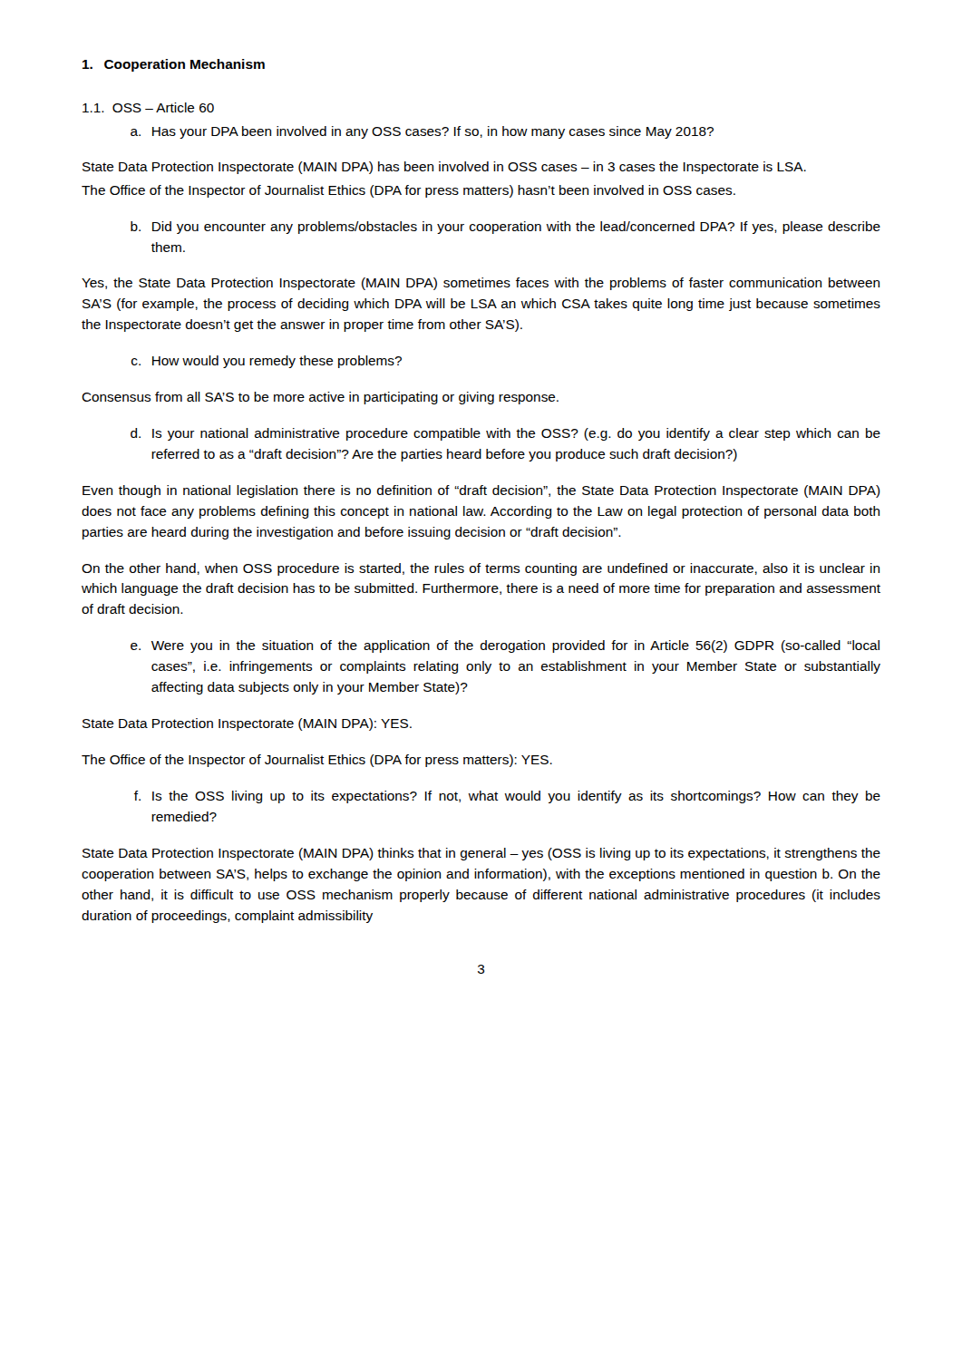1. Cooperation Mechanism
1.1. OSS – Article 60
Has your DPA been involved in any OSS cases? If so, in how many cases since May 2018?
State Data Protection Inspectorate (MAIN DPA) has been involved in OSS cases – in 3 cases the Inspectorate is LSA.
The Office of the Inspector of Journalist Ethics (DPA for press matters) hasn’t been involved in OSS cases.
Did you encounter any problems/obstacles in your cooperation with the lead/concerned DPA? If yes, please describe them.
Yes, the State Data Protection Inspectorate (MAIN DPA) sometimes faces with the problems of faster communication between SA’S (for example, the process of deciding which DPA will be LSA an which CSA takes quite long time just because sometimes the Inspectorate doesn’t get the answer in proper time from other SA’S).
How would you remedy these problems?
Consensus from all SA’S to be more active in participating or giving response.
Is your national administrative procedure compatible with the OSS? (e.g. do you identify a clear step which can be referred to as a “draft decision”? Are the parties heard before you produce such draft decision?)
Even though in national legislation there is no definition of “draft decision”, the State Data Protection Inspectorate (MAIN DPA) does not face any problems defining this concept in national law. According to the Law on legal protection of personal data both parties are heard during the investigation and before issuing decision or “draft decision”.
On the other hand, when OSS procedure is started, the rules of terms counting are undefined or inaccurate, also it is unclear in which language the draft decision has to be submitted. Furthermore, there is a need of more time for preparation and assessment of draft decision.
Were you in the situation of the application of the derogation provided for in Article 56(2) GDPR (so-called “local cases”, i.e. infringements or complaints relating only to an establishment in your Member State or substantially affecting data subjects only in your Member State)?
State Data Protection Inspectorate (MAIN DPA): YES.
The Office of the Inspector of Journalist Ethics (DPA for press matters): YES.
Is the OSS living up to its expectations? If not, what would you identify as its shortcomings? How can they be remedied?
State Data Protection Inspectorate (MAIN DPA) thinks that in general – yes (OSS is living up to its expectations, it strengthens the cooperation between SA’S, helps to exchange the opinion and information), with the exceptions mentioned in question b. On the other hand, it is difficult to use OSS mechanism properly because of different national administrative procedures (it includes duration of proceedings, complaint admissibility
3